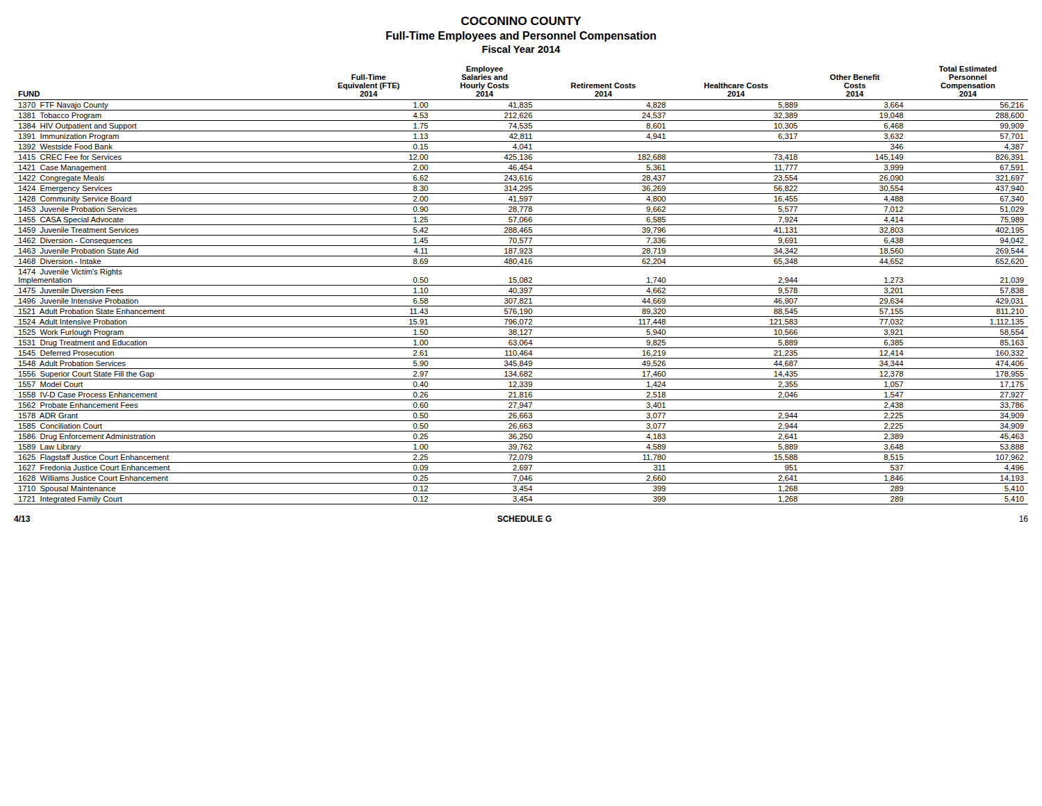COCONINO COUNTY
Full-Time Employees and Personnel Compensation
Fiscal Year 2014
| FUND | Full-Time Equivalent (FTE) 2014 | Employee Salaries and Hourly Costs 2014 | Retirement Costs 2014 | Healthcare Costs 2014 | Other Benefit Costs 2014 | Total Estimated Personnel Compensation 2014 |
| --- | --- | --- | --- | --- | --- | --- |
| 1370 FTF Navajo County | 1.00 | 41,835 | 4,828 | 5,889 | 3,664 | 56,216 |
| 1381 Tobacco Program | 4.53 | 212,626 | 24,537 | 32,389 | 19,048 | 288,600 |
| 1384 HIV Outpatient and Support | 1.75 | 74,535 | 8,601 | 10,305 | 6,468 | 99,909 |
| 1391 Immunization Program | 1.13 | 42,811 | 4,941 | 6,317 | 3,632 | 57,701 |
| 1392 Westside Food Bank | 0.15 | 4,041 | | | 346 | 4,387 |
| 1415 CREC Fee for Services | 12.00 | 425,136 | 182,688 | 73,418 | 145,149 | 826,391 |
| 1421 Case Management | 2.00 | 46,454 | 5,361 | 11,777 | 3,999 | 67,591 |
| 1422 Congregate Meals | 6.62 | 243,616 | 28,437 | 23,554 | 26,090 | 321,697 |
| 1424 Emergency Services | 8.30 | 314,295 | 36,269 | 56,822 | 30,554 | 437,940 |
| 1428 Community Service Board | 2.00 | 41,597 | 4,800 | 16,455 | 4,488 | 67,340 |
| 1453 Juvenile Probation Services | 0.90 | 28,778 | 9,662 | 5,577 | 7,012 | 51,029 |
| 1455 CASA Special Advocate | 1.25 | 57,066 | 6,585 | 7,924 | 4,414 | 75,989 |
| 1459 Juvenile Treatment Services | 5.42 | 288,465 | 39,796 | 41,131 | 32,803 | 402,195 |
| 1462 Diversion - Consequences | 1.45 | 70,577 | 7,336 | 9,691 | 6,438 | 94,042 |
| 1463 Juvenile Probation State Aid | 4.11 | 187,923 | 28,719 | 34,342 | 18,560 | 269,544 |
| 1468 Diversion - Intake | 8.69 | 480,416 | 62,204 | 65,348 | 44,652 | 652,620 |
| 1474 Juvenile Victim's Rights Implementation | 0.50 | 15,082 | 1,740 | 2,944 | 1,273 | 21,039 |
| 1475 Juvenile Diversion Fees | 1.10 | 40,397 | 4,662 | 9,578 | 3,201 | 57,838 |
| 1496 Juvenile Intensive Probation | 6.58 | 307,821 | 44,669 | 46,907 | 29,634 | 429,031 |
| 1521 Adult Probation State Enhancement | 11.43 | 576,190 | 89,320 | 88,545 | 57,155 | 811,210 |
| 1524 Adult Intensive Probation | 15.91 | 796,072 | 117,448 | 121,583 | 77,032 | 1,112,135 |
| 1525 Work Furlough Program | 1.50 | 38,127 | 5,940 | 10,566 | 3,921 | 58,554 |
| 1531 Drug Treatment and Education | 1.00 | 63,064 | 9,825 | 5,889 | 6,385 | 85,163 |
| 1545 Deferred Prosecution | 2.61 | 110,464 | 16,219 | 21,235 | 12,414 | 160,332 |
| 1548 Adult Probation Services | 5.90 | 345,849 | 49,526 | 44,687 | 34,344 | 474,406 |
| 1556 Superior Court State Fill the Gap | 2.97 | 134,682 | 17,460 | 14,435 | 12,378 | 178,955 |
| 1557 Model Court | 0.40 | 12,339 | 1,424 | 2,355 | 1,057 | 17,175 |
| 1558 IV-D Case Process Enhancement | 0.26 | 21,816 | 2,518 | 2,046 | 1,547 | 27,927 |
| 1562 Probate Enhancement Fees | 0.60 | 27,947 | 3,401 | | 2,438 | 33,786 |
| 1578 ADR Grant | 0.50 | 26,663 | 3,077 | 2,944 | 2,225 | 34,909 |
| 1585 Conciliation Court | 0.50 | 26,663 | 3,077 | 2,944 | 2,225 | 34,909 |
| 1586 Drug Enforcement Administration | 0.25 | 36,250 | 4,183 | 2,641 | 2,389 | 45,463 |
| 1589 Law Library | 1.00 | 39,762 | 4,589 | 5,889 | 3,648 | 53,888 |
| 1625 Flagstaff Justice Court Enhancement | 2.25 | 72,079 | 11,780 | 15,588 | 8,515 | 107,962 |
| 1627 Fredonia Justice Court Enhancement | 0.09 | 2,697 | 311 | 951 | 537 | 4,496 |
| 1628 Williams Justice Court Enhancement | 0.25 | 7,046 | 2,660 | 2,641 | 1,846 | 14,193 |
| 1710 Spousal Maintenance | 0.12 | 3,454 | 399 | 1,268 | 289 | 5,410 |
| 1721 Integrated Family Court | 0.12 | 3,454 | 399 | 1,268 | 289 | 5,410 |
4/13
SCHEDULE G
16